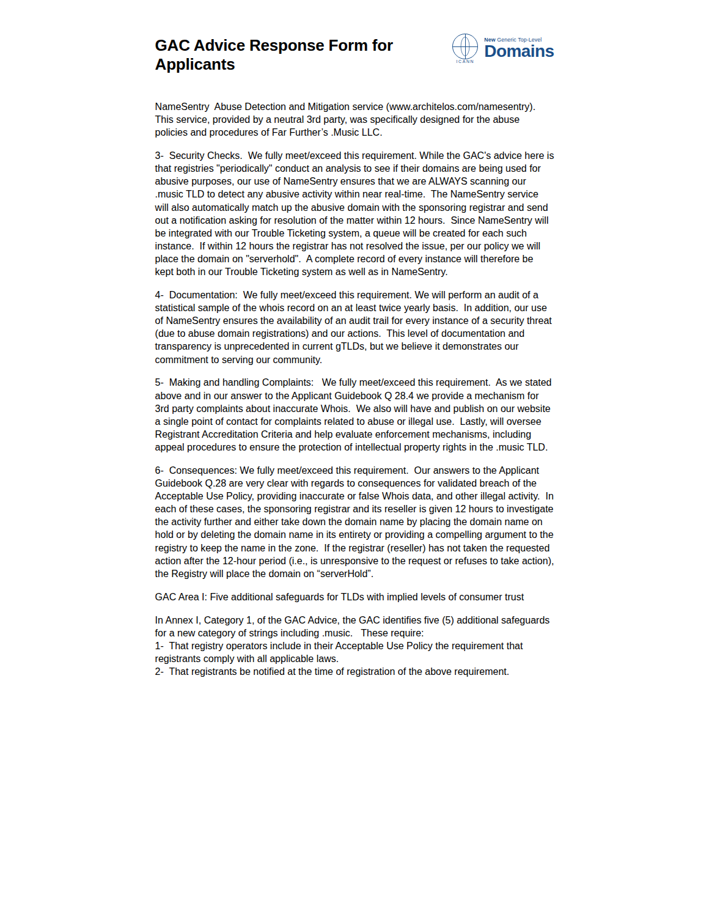GAC Advice Response Form for Applicants
ICANN
New Generic Top-Level
Domains
NameSentry Abuse Detection and Mitigation service (www.architelos.com/namesentry). This service, provided by a neutral 3rd party, was specifically designed for the abuse policies and procedures of Far Further’s .Music LLC.
3- Security Checks. We fully meet/exceed this requirement. While the GAC's advice here is that registries "periodically" conduct an analysis to see if their domains are being used for abusive purposes, our use of NameSentry ensures that we are ALWAYS scanning our .music TLD to detect any abusive activity within near real-time. The NameSentry service will also automatically match up the abusive domain with the sponsoring registrar and send out a notification asking for resolution of the matter within 12 hours. Since NameSentry will be integrated with our Trouble Ticketing system, a queue will be created for each such instance. If within 12 hours the registrar has not resolved the issue, per our policy we will place the domain on "serverhold". A complete record of every instance will therefore be kept both in our Trouble Ticketing system as well as in NameSentry.
4- Documentation: We fully meet/exceed this requirement. We will perform an audit of a statistical sample of the whois record on an at least twice yearly basis. In addition, our use of NameSentry ensures the availability of an audit trail for every instance of a security threat (due to abuse domain registrations) and our actions. This level of documentation and transparency is unprecedented in current gTLDs, but we believe it demonstrates our commitment to serving our community.
5- Making and handling Complaints: We fully meet/exceed this requirement. As we stated above and in our answer to the Applicant Guidebook Q 28.4 we provide a mechanism for 3rd party complaints about inaccurate Whois. We also will have and publish on our website a single point of contact for complaints related to abuse or illegal use. Lastly, will oversee Registrant Accreditation Criteria and help evaluate enforcement mechanisms, including appeal procedures to ensure the protection of intellectual property rights in the .music TLD.
6- Consequences: We fully meet/exceed this requirement. Our answers to the Applicant Guidebook Q.28 are very clear with regards to consequences for validated breach of the Acceptable Use Policy, providing inaccurate or false Whois data, and other illegal activity. In each of these cases, the sponsoring registrar and its reseller is given 12 hours to investigate the activity further and either take down the domain name by placing the domain name on hold or by deleting the domain name in its entirety or providing a compelling argument to the registry to keep the name in the zone. If the registrar (reseller) has not taken the requested action after the 12-hour period (i.e., is unresponsive to the request or refuses to take action), the Registry will place the domain on “serverHold”.
GAC Area I: Five additional safeguards for TLDs with implied levels of consumer trust
In Annex I, Category 1, of the GAC Advice, the GAC identifies five (5) additional safeguards for a new category of strings including .music. These require:
1- That registry operators include in their Acceptable Use Policy the requirement that registrants comply with all applicable laws.
2- That registrants be notified at the time of registration of the above requirement.